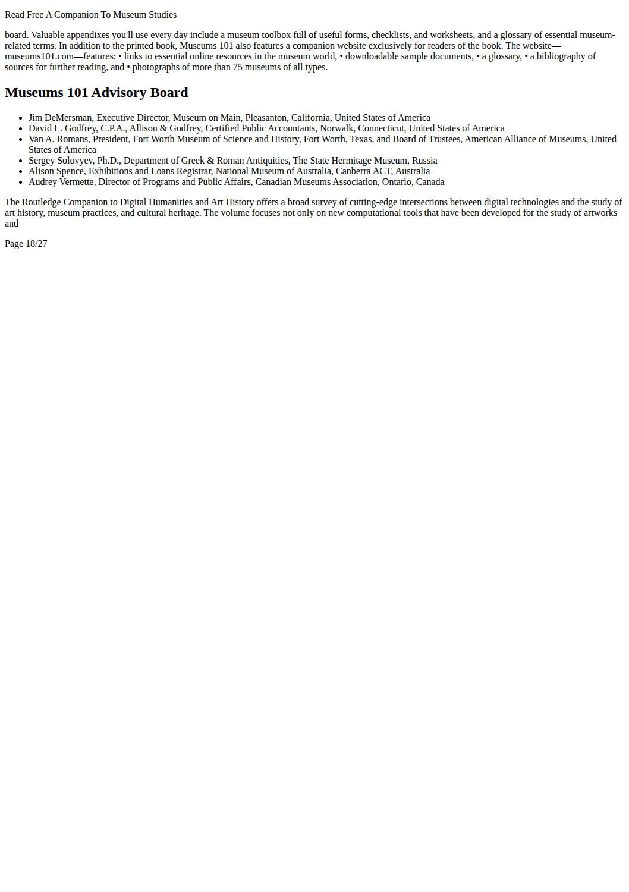Read Free A Companion To Museum Studies
board. Valuable appendixes you'll use every day include a museum toolbox full of useful forms, checklists, and worksheets, and a glossary of essential museum-related terms. In addition to the printed book, Museums 101 also features a companion website exclusively for readers of the book. The website— museums101.com—features: • links to essential online resources in the museum world, • downloadable sample documents, • a glossary, • a bibliography of sources for further reading, and • photographs of more than 75 museums of all types.
Museums 101 Advisory Board
Jim DeMersman, Executive Director, Museum on Main, Pleasanton, California, United States of America
David L. Godfrey, C.P.A., Allison & Godfrey, Certified Public Accountants, Norwalk, Connecticut, United States of America
Van A. Romans, President, Fort Worth Museum of Science and History, Fort Worth, Texas, and Board of Trustees, American Alliance of Museums, United States of America
Sergey Solovyev, Ph.D., Department of Greek & Roman Antiquities, The State Hermitage Museum, Russia
Alison Spence, Exhibitions and Loans Registrar, National Museum of Australia, Canberra ACT, Australia
Audrey Vermette, Director of Programs and Public Affairs, Canadian Museums Association, Ontario, Canada
The Routledge Companion to Digital Humanities and Art History offers a broad survey of cutting-edge intersections between digital technologies and the study of art history, museum practices, and cultural heritage. The volume focuses not only on new computational tools that have been developed for the study of artworks and
Page 18/27